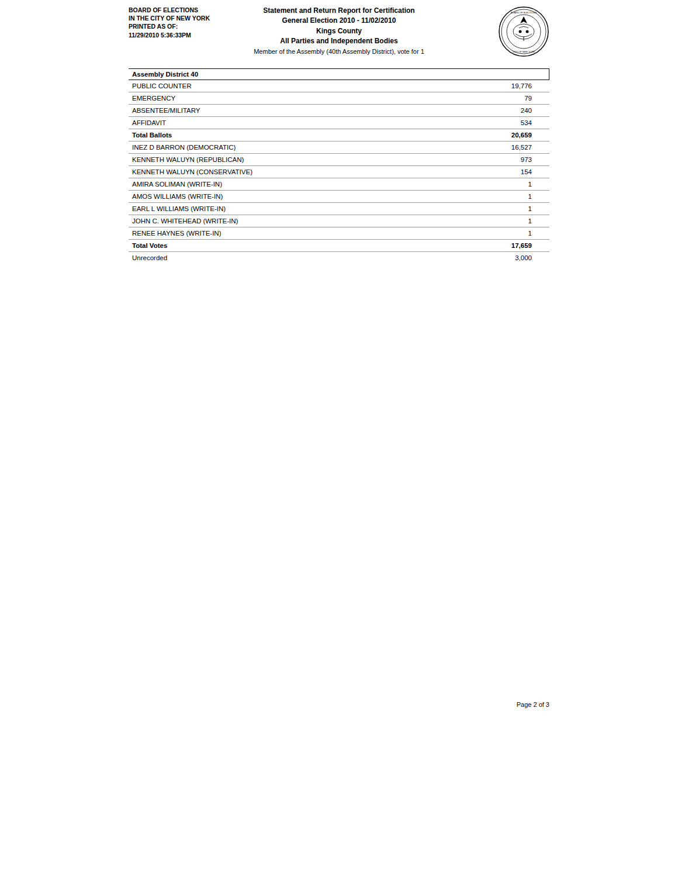BOARD OF ELECTIONS
IN THE CITY OF NEW YORK
PRINTED AS OF:
11/29/2010 5:36:33PM
Statement and Return Report for Certification
General Election 2010 - 11/02/2010
Kings County
All Parties and Independent Bodies
Member of the Assembly (40th Assembly District), vote for 1
BOARD OF ELECTIONS CITY OF NEW YORK
Assembly District 40
| PUBLIC COUNTER | 19,776 |
| EMERGENCY | 79 |
| ABSENTEE/MILITARY | 240 |
| AFFIDAVIT | 534 |
| Total Ballots | 20,659 |
| INEZ D BARRON (DEMOCRATIC) | 16,527 |
| KENNETH WALUYN (REPUBLICAN) | 973 |
| KENNETH WALUYN (CONSERVATIVE) | 154 |
| AMIRA SOLIMAN (WRITE-IN) | 1 |
| AMOS WILLIAMS (WRITE-IN) | 1 |
| EARL L WILLIAMS (WRITE-IN) | 1 |
| JOHN C. WHITEHEAD (WRITE-IN) | 1 |
| RENEE HAYNES (WRITE-IN) | 1 |
| Total Votes | 17,659 |
| Unrecorded | 3,000 |
Page 2 of 3